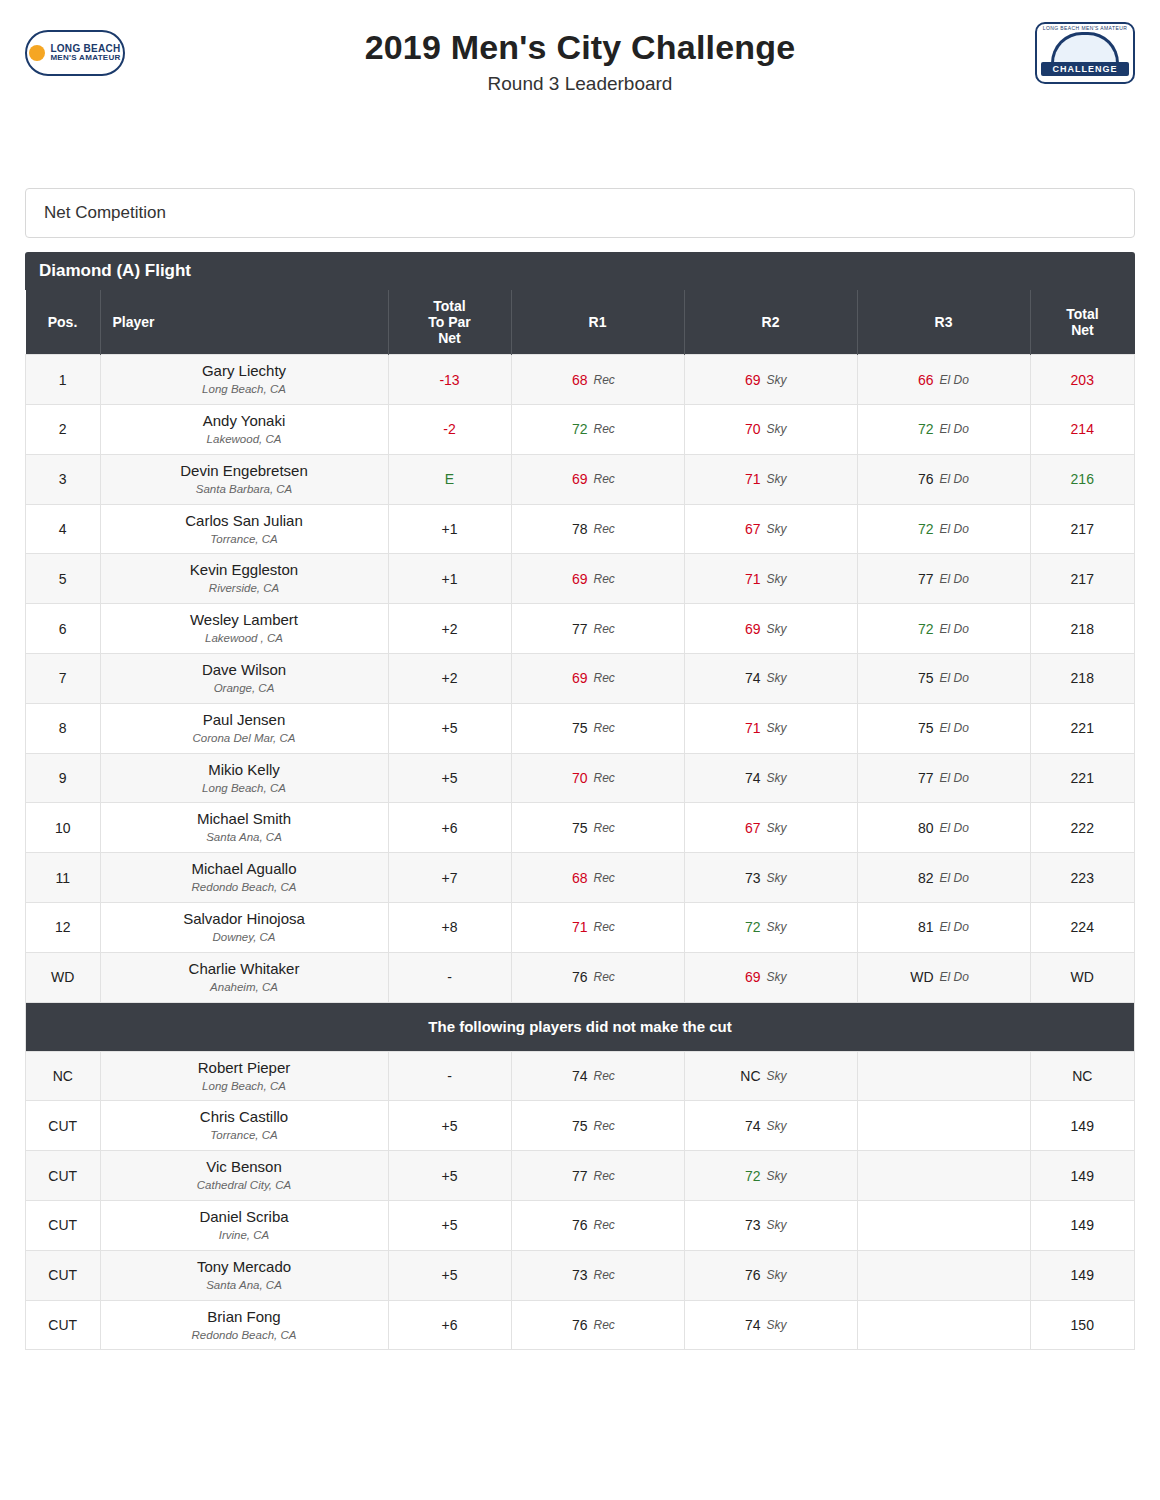Long Beach Men's Amateur
2019 Men's City Challenge
Round 3 Leaderboard
Long Beach Men's Amateur
Challenge
Net Competition
Diamond (A) Flight
| Pos. | Player | Total To Par Net | R1 | R2 | R3 | Total Net |
| --- | --- | --- | --- | --- | --- | --- |
| 1 | Gary Liechty Long Beach, CA | -13 | 68 Rec | 69 Sky | 66 El Do | 203 |
| 2 | Andy Yonaki Lakewood, CA | -2 | 72 Rec | 70 Sky | 72 El Do | 214 |
| 3 | Devin Engebretsen Santa Barbara, CA | E | 69 Rec | 71 Sky | 76 El Do | 216 |
| 4 | Carlos San Julian Torrance, CA | +1 | 78 Rec | 67 Sky | 72 El Do | 217 |
| 5 | Kevin Eggleston Riverside, CA | +1 | 69 Rec | 71 Sky | 77 El Do | 217 |
| 6 | Wesley Lambert Lakewood , CA | +2 | 77 Rec | 69 Sky | 72 El Do | 218 |
| 7 | Dave Wilson Orange, CA | +2 | 69 Rec | 74 Sky | 75 El Do | 218 |
| 8 | Paul Jensen Corona Del Mar, CA | +5 | 75 Rec | 71 Sky | 75 El Do | 221 |
| 9 | Mikio Kelly Long Beach, CA | +5 | 70 Rec | 74 Sky | 77 El Do | 221 |
| 10 | Michael Smith Santa Ana, CA | +6 | 75 Rec | 67 Sky | 80 El Do | 222 |
| 11 | Michael Aguallo Redondo Beach, CA | +7 | 68 Rec | 73 Sky | 82 El Do | 223 |
| 12 | Salvador Hinojosa Downey, CA | +8 | 71 Rec | 72 Sky | 81 El Do | 224 |
| WD | Charlie Whitaker Anaheim, CA | - | 76 Rec | 69 Sky | WD El Do | WD |
| The following players did not make the cut |
| NC | Robert Pieper Long Beach, CA | - | 74 Rec | NC Sky | | NC |
| CUT | Chris Castillo Torrance, CA | +5 | 75 Rec | 74 Sky | | 149 |
| CUT | Vic Benson Cathedral City, CA | +5 | 77 Rec | 72 Sky | | 149 |
| CUT | Daniel Scriba Irvine, CA | +5 | 76 Rec | 73 Sky | | 149 |
| CUT | Tony Mercado Santa Ana, CA | +5 | 73 Rec | 76 Sky | | 149 |
| CUT | Brian Fong Redondo Beach, CA | +6 | 76 Rec | 74 Sky | | 150 |